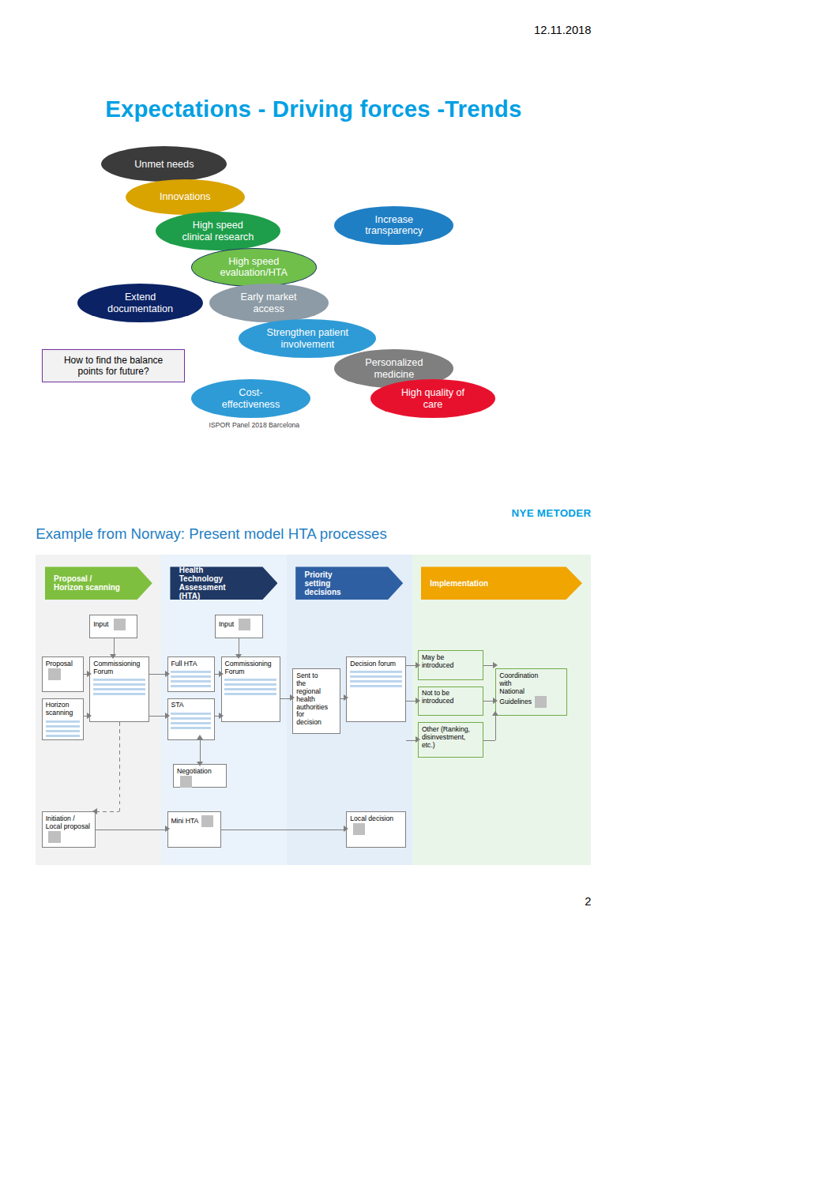12.11.2018
Expectations - Driving forces -Trends
Unmet needs
Innovations
High speed
clinical research
Increase
transparency
High speed
evaluation/HTA
Extend
documentation
Early market
access
Strengthen patient
involvement
Personalized
medicine
Cost-
effectiveness
High quality of
care
How to find the balance
points for future?
ISPOR Panel 2018 Barcelona
NYE METODER
Example from Norway: Present model HTA processes
Proposal /
Horizon scanning
Health
Technology
Assessment
(HTA)
Priority
setting
decisions
Implementation
Input
Proposal
Commissioning
Forum
Horizon
scanning
Initiation /
Local proposal
Input
Full HTA
Commissioning
Forum
STA
Negotiation
Mini HTA
Sent to
the
regional
health
authorities
for
decision
Decision forum
Local decision
May be
introduced
Not to be
introduced
Other (Ranking,
disinvestment,
etc.)
Coordination
with
National
Guidelines
2